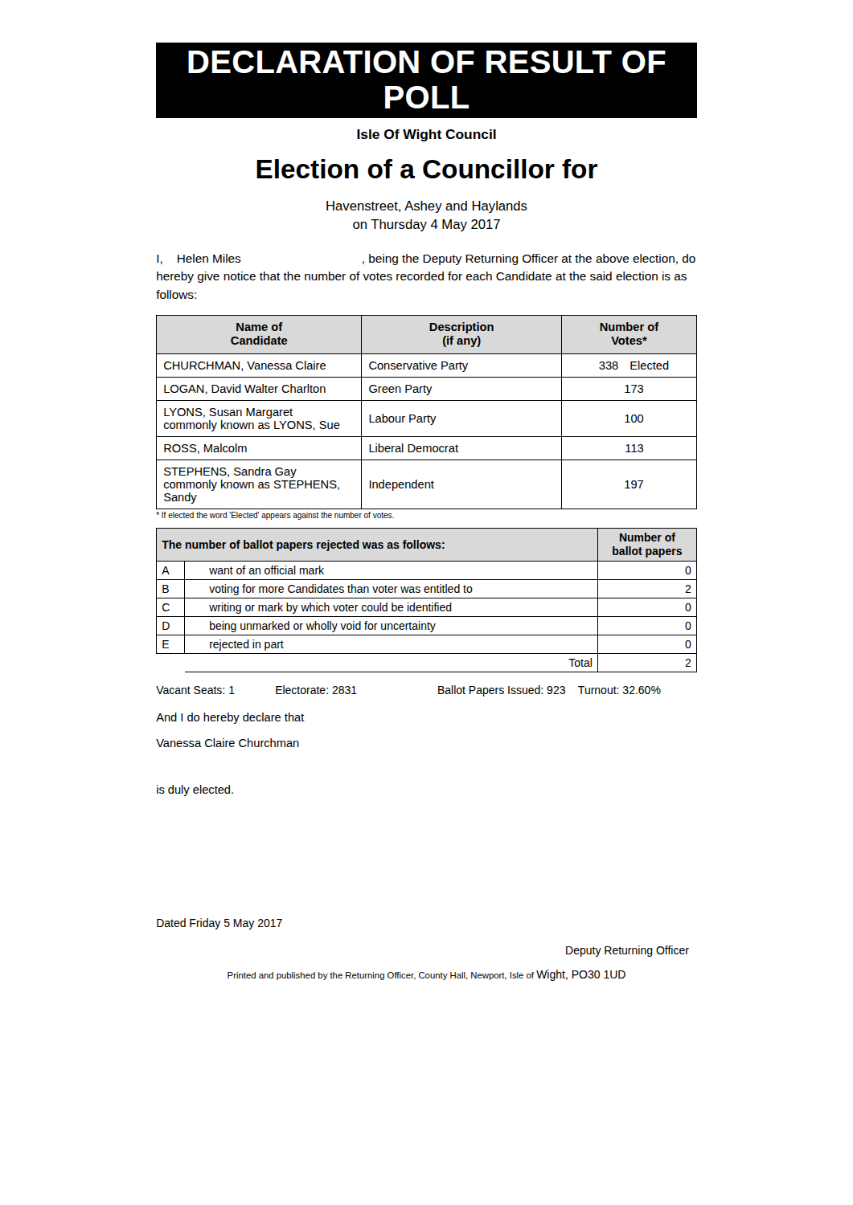DECLARATION OF RESULT OF POLL
Isle Of Wight Council
Election of a Councillor for
Havenstreet, Ashey and Haylands
on Thursday 4 May 2017
I, Helen Miles , being the Deputy Returning Officer at the above election, do hereby give notice that the number of votes recorded for each Candidate at the said election is as follows:
| Name of Candidate | Description (if any) | Number of Votes* |
| --- | --- | --- |
| CHURCHMAN, Vanessa Claire | Conservative Party | 338 Elected |
| LOGAN, David Walter Charlton | Green Party | 173 |
| LYONS, Susan Margaret commonly known as LYONS, Sue | Labour Party | 100 |
| ROSS, Malcolm | Liberal Democrat | 113 |
| STEPHENS, Sandra Gay commonly known as STEPHENS, Sandy | Independent | 197 |
* If elected the word 'Elected' appears against the number of votes.
| The number of ballot papers rejected was as follows: | Number of ballot papers |
| --- | --- |
| A | want of an official mark | 0 |
| B | voting for more Candidates than voter was entitled to | 2 |
| C | writing or mark by which voter could be identified | 0 |
| D | being unmarked or wholly void for uncertainty | 0 |
| E | rejected in part | 0 |
| | Total | 2 |
Vacant Seats: 1
Electorate: 2831
Ballot Papers Issued: 923
Turnout: 32.60%
And I do hereby declare that
Vanessa Claire Churchman
is duly elected.
Dated Friday 5 May 2017
Deputy Returning Officer
Printed and published by the Returning Officer, County Hall, Newport, Isle of Wight, PO30 1UD